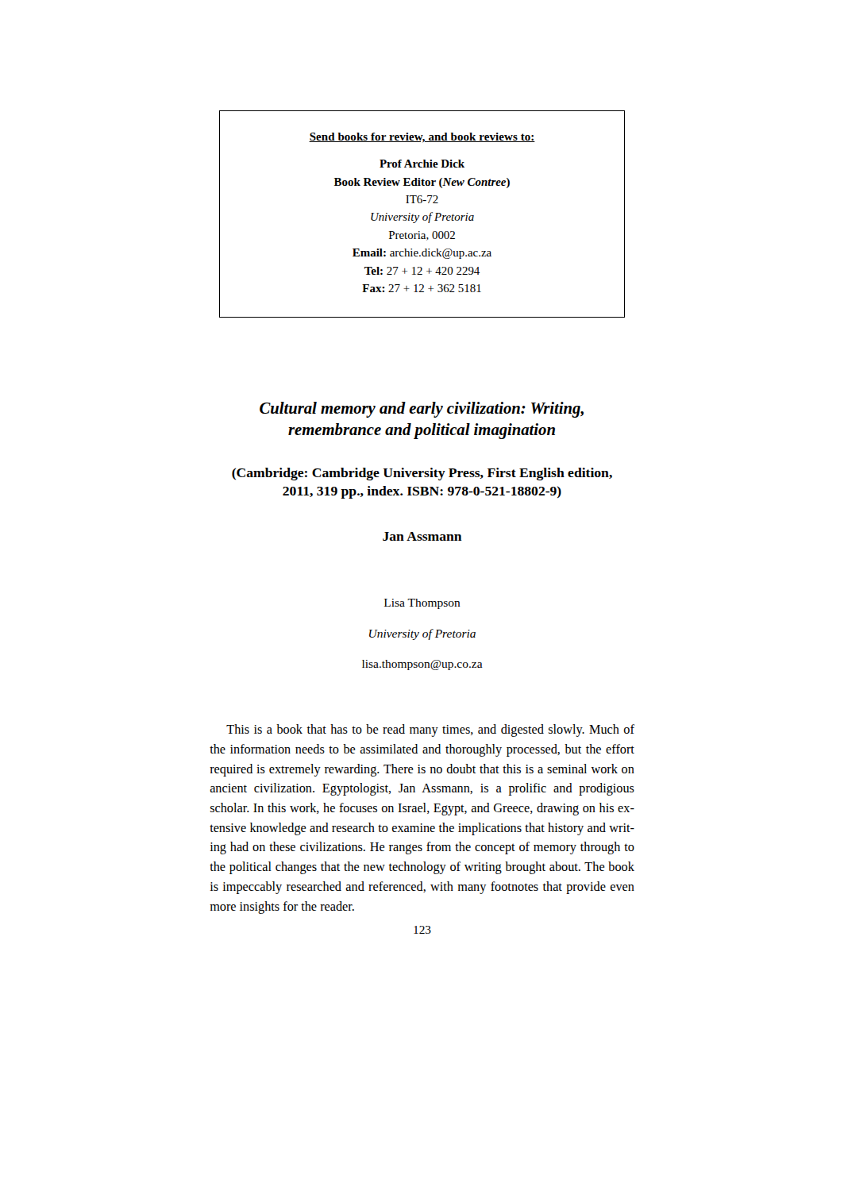Send books for review, and book reviews to:
Prof Archie Dick
Book Review Editor (New Contree)
IT6-72
University of Pretoria
Pretoria, 0002
Email: archie.dick@up.ac.za
Tel: 27 + 12 + 420 2294
Fax: 27 + 12 + 362 5181
Cultural memory and early civilization: Writing, remembrance and political imagination
(Cambridge: Cambridge University Press, First English edition, 2011, 319 pp., index. ISBN: 978-0-521-18802-9)
Jan Assmann
Lisa Thompson
University of Pretoria
lisa.thompson@up.co.za
This is a book that has to be read many times, and digested slowly. Much of the information needs to be assimilated and thoroughly processed, but the effort required is extremely rewarding. There is no doubt that this is a seminal work on ancient civilization. Egyptologist, Jan Assmann, is a prolific and prodigious scholar. In this work, he focuses on Israel, Egypt, and Greece, drawing on his extensive knowledge and research to examine the implications that history and writing had on these civilizations. He ranges from the concept of memory through to the political changes that the new technology of writing brought about. The book is impeccably researched and referenced, with many footnotes that provide even more insights for the reader.
123